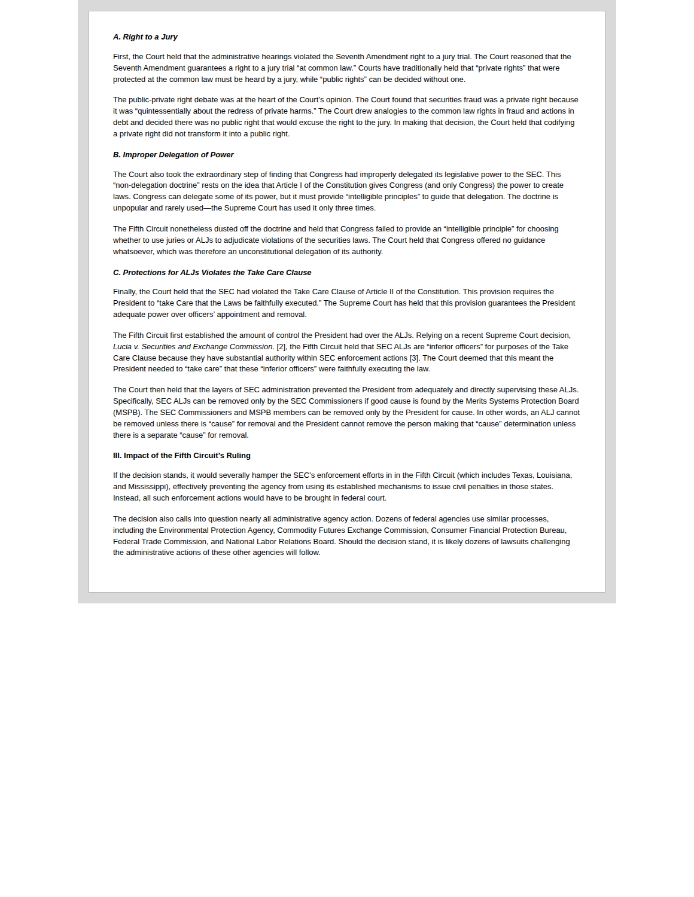A. Right to a Jury
First, the Court held that the administrative hearings violated the Seventh Amendment right to a jury trial. The Court reasoned that the Seventh Amendment guarantees a right to a jury trial “at common law.” Courts have traditionally held that “private rights” that were protected at the common law must be heard by a jury, while “public rights” can be decided without one.
The public-private right debate was at the heart of the Court’s opinion. The Court found that securities fraud was a private right because it was “quintessentially about the redress of private harms.” The Court drew analogies to the common law rights in fraud and actions in debt and decided there was no public right that would excuse the right to the jury. In making that decision, the Court held that codifying a private right did not transform it into a public right.
B. Improper Delegation of Power
The Court also took the extraordinary step of finding that Congress had improperly delegated its legislative power to the SEC. This “non-delegation doctrine” rests on the idea that Article I of the Constitution gives Congress (and only Congress) the power to create laws. Congress can delegate some of its power, but it must provide “intelligible principles” to guide that delegation. The doctrine is unpopular and rarely used—the Supreme Court has used it only three times.
The Fifth Circuit nonetheless dusted off the doctrine and held that Congress failed to provide an “intelligible principle” for choosing whether to use juries or ALJs to adjudicate violations of the securities laws. The Court held that Congress offered no guidance whatsoever, which was therefore an unconstitutional delegation of its authority.
C. Protections for ALJs Violates the Take Care Clause
Finally, the Court held that the SEC had violated the Take Care Clause of Article II of the Constitution. This provision requires the President to “take Care that the Laws be faithfully executed.” The Supreme Court has held that this provision guarantees the President adequate power over officers’ appointment and removal.
The Fifth Circuit first established the amount of control the President had over the ALJs. Relying on a recent Supreme Court decision, Lucia v. Securities and Exchange Commission. [2], the Fifth Circuit held that SEC ALJs are “inferior officers” for purposes of the Take Care Clause because they have substantial authority within SEC enforcement actions [3]. The Court deemed that this meant the President needed to “take care” that these “inferior officers” were faithfully executing the law.
The Court then held that the layers of SEC administration prevented the President from adequately and directly supervising these ALJs. Specifically, SEC ALJs can be removed only by the SEC Commissioners if good cause is found by the Merits Systems Protection Board (MSPB). The SEC Commissioners and MSPB members can be removed only by the President for cause. In other words, an ALJ cannot be removed unless there is “cause” for removal and the President cannot remove the person making that “cause” determination unless there is a separate “cause” for removal.
III. Impact of the Fifth Circuit’s Ruling
If the decision stands, it would severally hamper the SEC’s enforcement efforts in in the Fifth Circuit (which includes Texas, Louisiana, and Mississippi), effectively preventing the agency from using its established mechanisms to issue civil penalties in those states. Instead, all such enforcement actions would have to be brought in federal court.
The decision also calls into question nearly all administrative agency action. Dozens of federal agencies use similar processes, including the Environmental Protection Agency, Commodity Futures Exchange Commission, Consumer Financial Protection Bureau, Federal Trade Commission, and National Labor Relations Board. Should the decision stand, it is likely dozens of lawsuits challenging the administrative actions of these other agencies will follow.